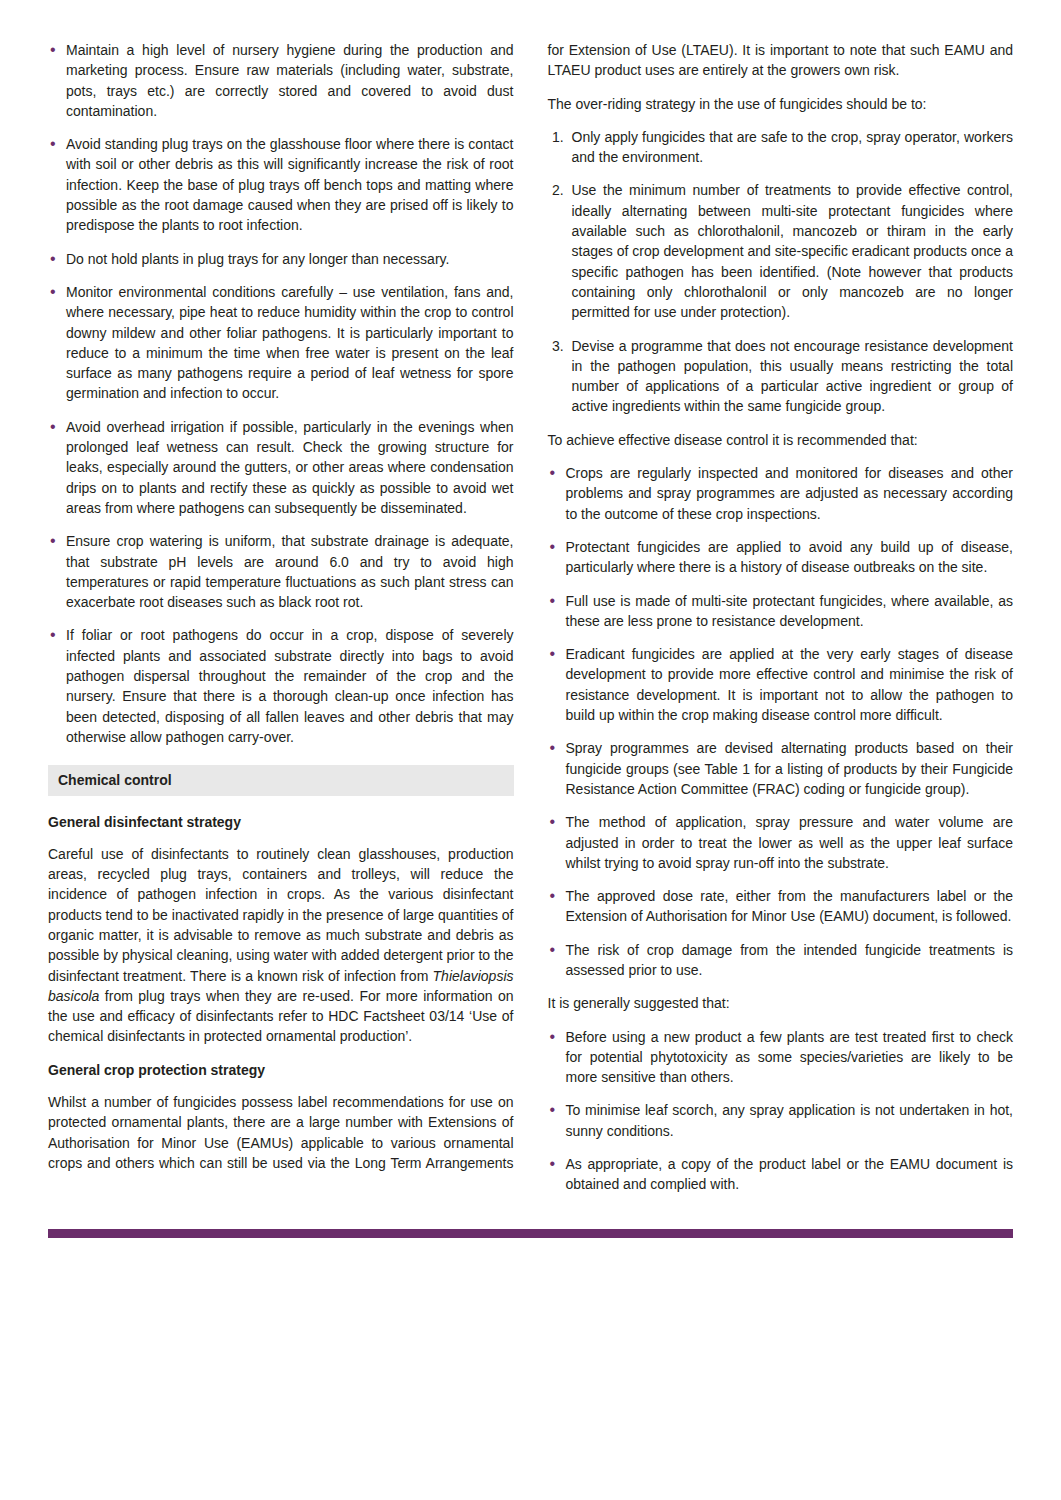Maintain a high level of nursery hygiene during the production and marketing process. Ensure raw materials (including water, substrate, pots, trays etc.) are correctly stored and covered to avoid dust contamination.
Avoid standing plug trays on the glasshouse floor where there is contact with soil or other debris as this will significantly increase the risk of root infection. Keep the base of plug trays off bench tops and matting where possible as the root damage caused when they are prised off is likely to predispose the plants to root infection.
Do not hold plants in plug trays for any longer than necessary.
Monitor environmental conditions carefully – use ventilation, fans and, where necessary, pipe heat to reduce humidity within the crop to control downy mildew and other foliar pathogens. It is particularly important to reduce to a minimum the time when free water is present on the leaf surface as many pathogens require a period of leaf wetness for spore germination and infection to occur.
Avoid overhead irrigation if possible, particularly in the evenings when prolonged leaf wetness can result. Check the growing structure for leaks, especially around the gutters, or other areas where condensation drips on to plants and rectify these as quickly as possible to avoid wet areas from where pathogens can subsequently be disseminated.
Ensure crop watering is uniform, that substrate drainage is adequate, that substrate pH levels are around 6.0 and try to avoid high temperatures or rapid temperature fluctuations as such plant stress can exacerbate root diseases such as black root rot.
If foliar or root pathogens do occur in a crop, dispose of severely infected plants and associated substrate directly into bags to avoid pathogen dispersal throughout the remainder of the crop and the nursery. Ensure that there is a thorough clean-up once infection has been detected, disposing of all fallen leaves and other debris that may otherwise allow pathogen carry-over.
Chemical control
General disinfectant strategy
Careful use of disinfectants to routinely clean glasshouses, production areas, recycled plug trays, containers and trolleys, will reduce the incidence of pathogen infection in crops. As the various disinfectant products tend to be inactivated rapidly in the presence of large quantities of organic matter, it is advisable to remove as much substrate and debris as possible by physical cleaning, using water with added detergent prior to the disinfectant treatment. There is a known risk of infection from Thielaviopsis basicola from plug trays when they are re-used. For more information on the use and efficacy of disinfectants refer to HDC Factsheet 03/14 ‘Use of chemical disinfectants in protected ornamental production’.
General crop protection strategy
Whilst a number of fungicides possess label recommendations for use on protected ornamental plants, there are a large number with Extensions of Authorisation for Minor Use (EAMUs) applicable to various ornamental crops and others which can still be used via the Long Term Arrangements for Extension of Use (LTAEU). It is important to note that such EAMU and LTAEU product uses are entirely at the growers own risk.
The over-riding strategy in the use of fungicides should be to:
Only apply fungicides that are safe to the crop, spray operator, workers and the environment.
Use the minimum number of treatments to provide effective control, ideally alternating between multi-site protectant fungicides where available such as chlorothalonil, mancozeb or thiram in the early stages of crop development and site-specific eradicant products once a specific pathogen has been identified. (Note however that products containing only chlorothalonil or only mancozeb are no longer permitted for use under protection).
Devise a programme that does not encourage resistance development in the pathogen population, this usually means restricting the total number of applications of a particular active ingredient or group of active ingredients within the same fungicide group.
To achieve effective disease control it is recommended that:
Crops are regularly inspected and monitored for diseases and other problems and spray programmes are adjusted as necessary according to the outcome of these crop inspections.
Protectant fungicides are applied to avoid any build up of disease, particularly where there is a history of disease outbreaks on the site.
Full use is made of multi-site protectant fungicides, where available, as these are less prone to resistance development.
Eradicant fungicides are applied at the very early stages of disease development to provide more effective control and minimise the risk of resistance development. It is important not to allow the pathogen to build up within the crop making disease control more difficult.
Spray programmes are devised alternating products based on their fungicide groups (see Table 1 for a listing of products by their Fungicide Resistance Action Committee (FRAC) coding or fungicide group).
The method of application, spray pressure and water volume are adjusted in order to treat the lower as well as the upper leaf surface whilst trying to avoid spray run-off into the substrate.
The approved dose rate, either from the manufacturers label or the Extension of Authorisation for Minor Use (EAMU) document, is followed.
The risk of crop damage from the intended fungicide treatments is assessed prior to use.
It is generally suggested that:
Before using a new product a few plants are test treated first to check for potential phytotoxicity as some species/varieties are likely to be more sensitive than others.
To minimise leaf scorch, any spray application is not undertaken in hot, sunny conditions.
As appropriate, a copy of the product label or the EAMU document is obtained and complied with.